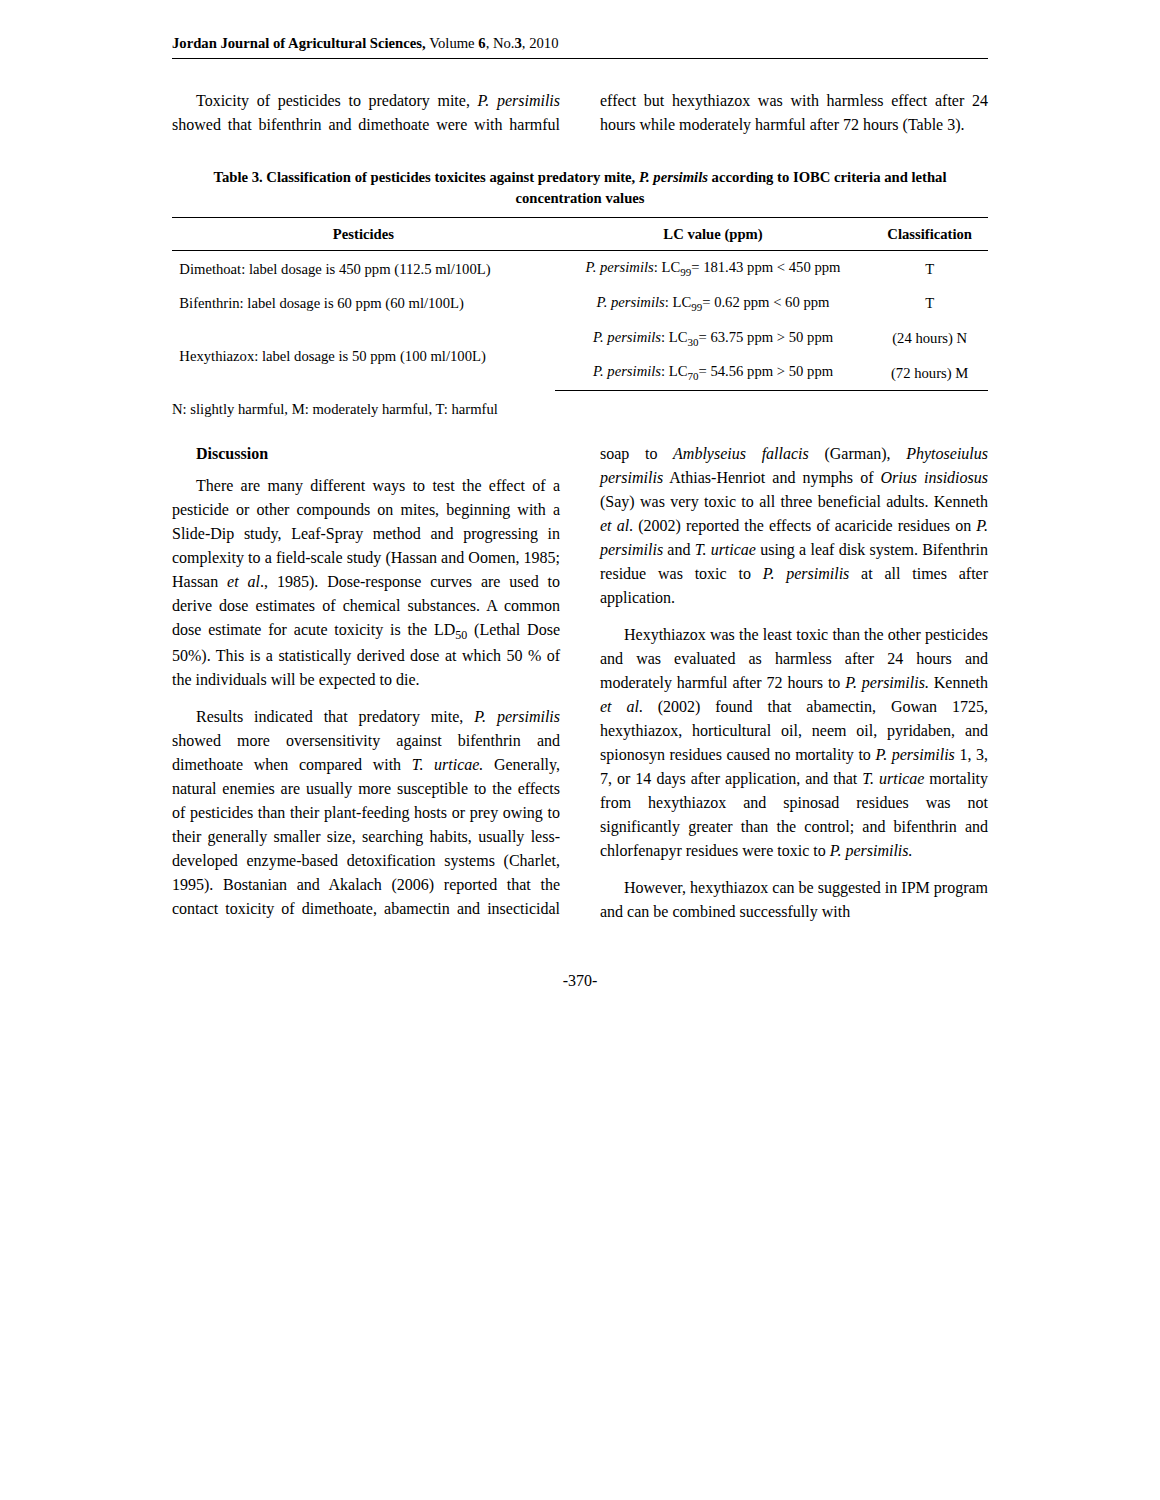Jordan Journal of Agricultural Sciences, Volume 6, No.3, 2010
Toxicity of pesticides to predatory mite, P. persimilis showed that bifenthrin and dimethoate were with harmful effect but hexythiazox was with harmless effect after 24 hours while moderately harmful after 72 hours (Table 3).
Table 3. Classification of pesticides toxicites against predatory mite, P. persimils according to IOBC criteria and lethal concentration values
| Pesticides | LC value (ppm) | Classification |
| --- | --- | --- |
| Dimethoat: label dosage is 450 ppm (112.5 ml/100L) | P. persimils : LC 99 = 181.43 ppm < 450 ppm | T |
| Bifenthrin: label dosage is 60 ppm (60 ml/100L) | P. persimils : LC 99 = 0.62 ppm < 60 ppm | T |
| Hexythiazox: label dosage is 50 ppm (100 ml/100L) | P. persimils : LC 30 = 63.75 ppm > 50 ppm | (24 hours) N |
| P. persimils : LC 70 = 54.56 ppm > 50 ppm | (72 hours) M |
N: slightly harmful, M: moderately harmful, T: harmful
Discussion
There are many different ways to test the effect of a pesticide or other compounds on mites, beginning with a Slide-Dip study, Leaf-Spray method and progressing in complexity to a field-scale study (Hassan and Oomen, 1985; Hassan et al., 1985). Dose-response curves are used to derive dose estimates of chemical substances. A common dose estimate for acute toxicity is the LD50 (Lethal Dose 50%). This is a statistically derived dose at which 50 % of the individuals will be expected to die.
Results indicated that predatory mite, P. persimilis showed more oversensitivity against bifenthrin and dimethoate when compared with T. urticae. Generally, natural enemies are usually more susceptible to the effects of pesticides than their plant-feeding hosts or prey owing to their generally smaller size, searching habits, usually less-developed enzyme-based detoxification systems (Charlet, 1995). Bostanian and Akalach (2006) reported that the contact toxicity of dimethoate, abamectin and insecticidal soap to Amblyseius fallacis (Garman), Phytoseiulus persimilis Athias-Henriot and nymphs of Orius insidiosus (Say) was very toxic to all three beneficial adults. Kenneth et al. (2002) reported the effects of acaricide residues on P. persimilis and T. urticae using a leaf disk system. Bifenthrin residue was toxic to P. persimilis at all times after application.
Hexythiazox was the least toxic than the other pesticides and was evaluated as harmless after 24 hours and moderately harmful after 72 hours to P. persimilis. Kenneth et al. (2002) found that abamectin, Gowan 1725, hexythiazox, horticultural oil, neem oil, pyridaben, and spionosyn residues caused no mortality to P. persimilis 1, 3, 7, or 14 days after application, and that T. urticae mortality from hexythiazox and spinosad residues was not significantly greater than the control; and bifenthrin and chlorfenapyr residues were toxic to P. persimilis.
However, hexythiazox can be suggested in IPM program and can be combined successfully with
-370-